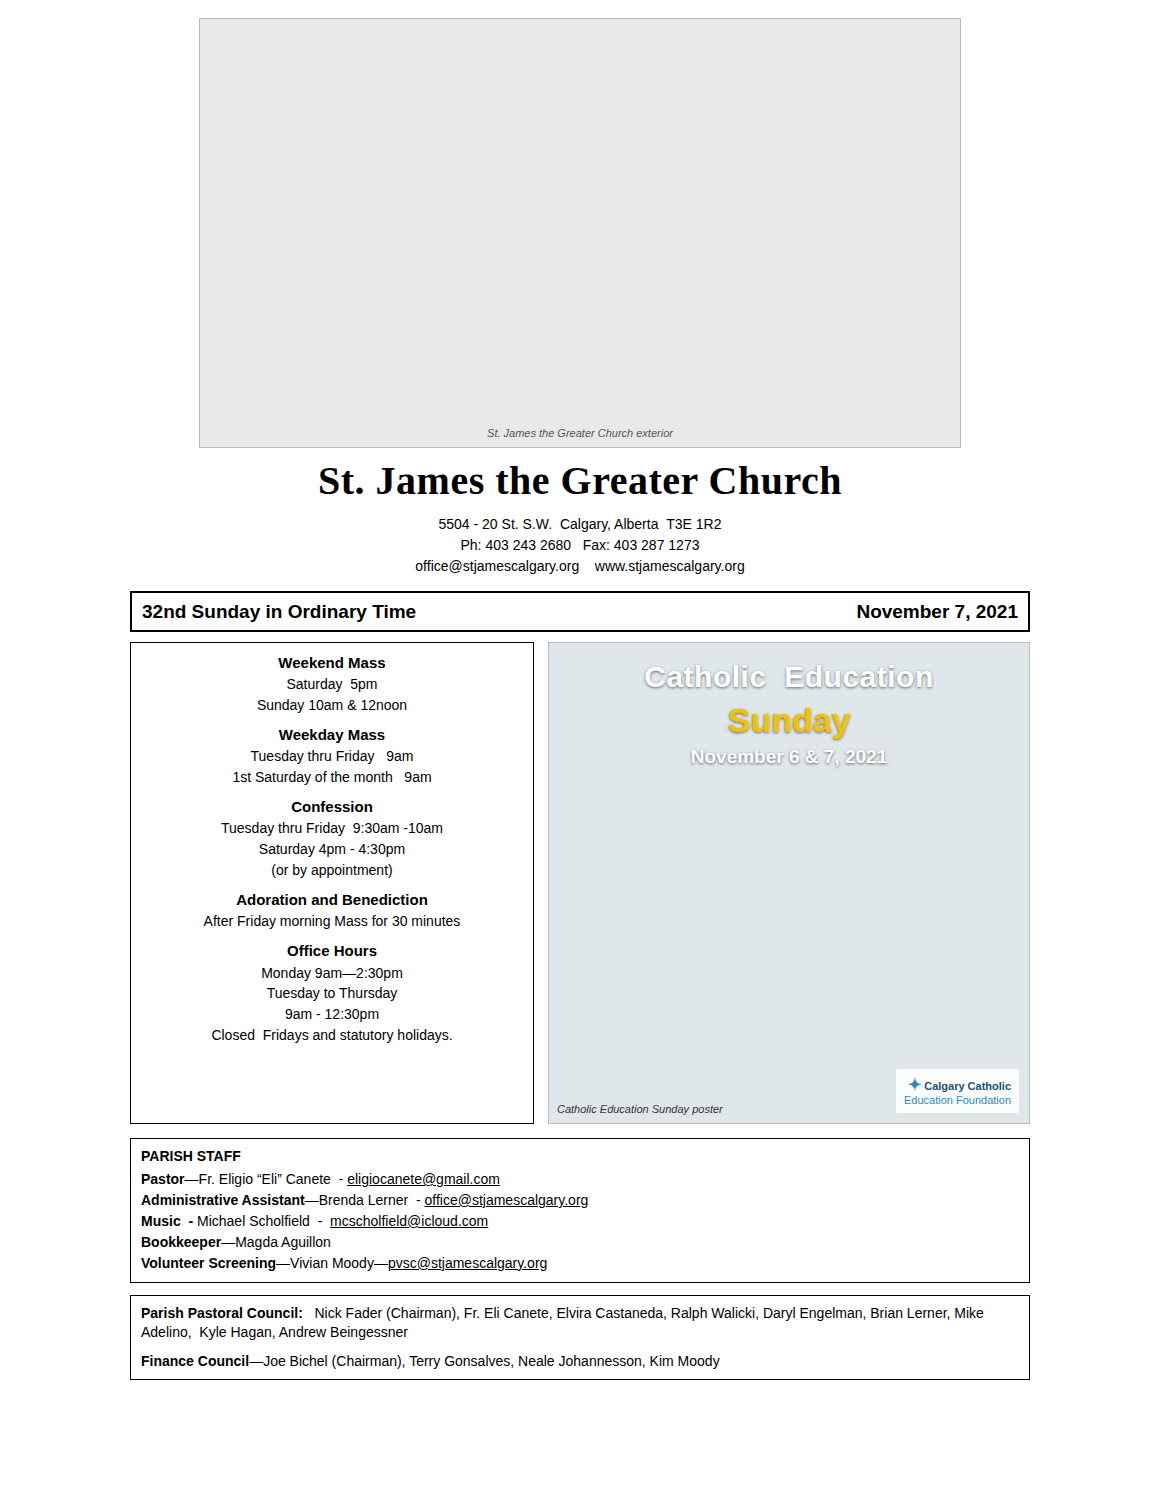St. James the Greater Church exterior
St. James the Greater Church
5504 - 20 St. S.W. Calgary, Alberta T3E 1R2
Ph: 403 243 2680 Fax: 403 287 1273
office@stjamescalgary.org www.stjamescalgary.org
32nd Sunday in Ordinary Time November 7, 2021
Weekend Mass
Saturday 5pm
Sunday 10am & 12noon
Weekday Mass
Tuesday thru Friday 9am
1st Saturday of the month 9am
Confession
Tuesday thru Friday 9:30am -10am
Saturday 4pm - 4:30pm
(or by appointment)
Adoration and Benediction
After Friday morning Mass for 30 minutes
Office Hours
Monday 9am—2:30pm
Tuesday to Thursday
9am - 12:30pm
Closed Fridays and statutory holidays.
Catholic Education
Sunday
November 6 & 7, 2021
✦ Calgary Catholic
Education Foundation
Catholic Education Sunday poster
PARISH STAFF
Pastor—Fr. Eligio “Eli” Canete - eligiocanete@gmail.com
Administrative Assistant—Brenda Lerner - office@stjamescalgary.org
Music - Michael Scholfield - mcscholfield@icloud.com
Bookkeeper—Magda Aguillon
Volunteer Screening—Vivian Moody—pvsc@stjamescalgary.org
Parish Pastoral Council: Nick Fader (Chairman), Fr. Eli Canete, Elvira Castaneda, Ralph Walicki, Daryl Engelman, Brian Lerner, Mike Adelino, Kyle Hagan, Andrew Beingessner
Finance Council—Joe Bichel (Chairman), Terry Gonsalves, Neale Johannesson, Kim Moody